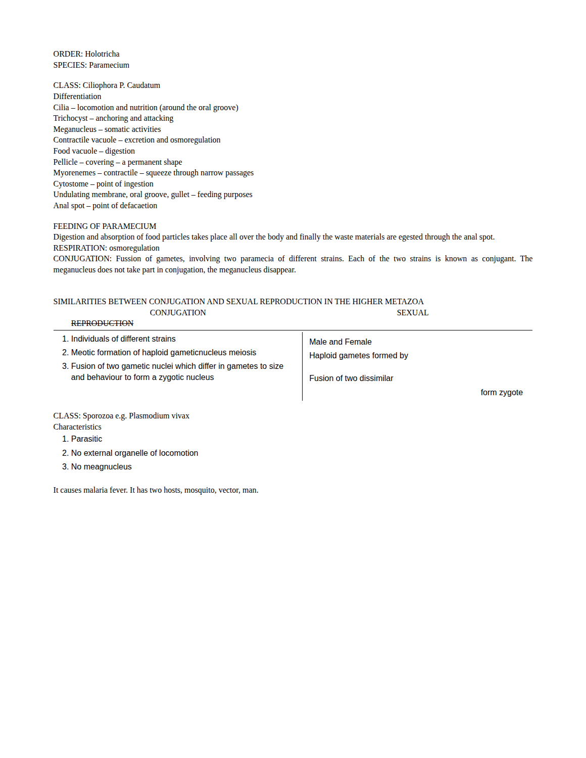ORDER: Holotricha
SPECIES: Paramecium
CLASS: Ciliophora P. Caudatum
Differentiation
Cilia – locomotion and nutrition (around the oral groove)
Trichocyst – anchoring and attacking
Meganucleus – somatic activities
Contractile vacuole – excretion and osmoregulation
Food vacuole – digestion
Pellicle – covering – a permanent shape
Myorenemes – contractile – squeeze through narrow passages
Cytostome – point of ingestion
Undulating membrane, oral groove, gullet – feeding purposes
Anal spot – point of defacaetion
FEEDING OF PARAMECIUM
Digestion and absorption of food particles takes place all over the body and finally the waste materials are egested through the anal spot.
RESPIRATION: osmoregulation
CONJUGATION: Fussion of gametes, involving two paramecia of different strains. Each of the two strains is known as conjugant. The meganucleus does not take part in conjugation, the meganucleus disappear.
SIMILARITIES BETWEEN CONJUGATION AND SEXUAL REPRODUCTION IN THE HIGHER METAZOA
CONJUGATION SEXUAL
REPRODUCTION
| Individuals of different strains Meotic formation of haploid gameticnucleus meiosis Fusion of two gametic nuclei which differ in gametes to size and behaviour to form a zygotic nucleus | Male and Female Haploid gametes formed by Fusion of two dissimilar form zygote |
CLASS: Sporozoa e.g. Plasmodium vivax
Characteristics
Parasitic
No external organelle of locomotion
No meagnucleus
It causes malaria fever. It has two hosts, mosquito, vector, man.